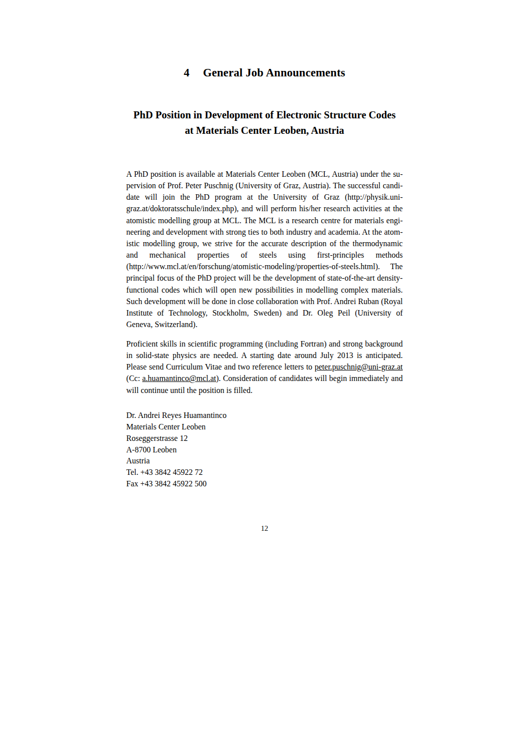4 General Job Announcements
PhD Position in Development of Electronic Structure Codes
at Materials Center Leoben, Austria
A PhD position is available at Materials Center Leoben (MCL, Austria) under the supervision of Prof. Peter Puschnig (University of Graz, Austria). The successful candidate will join the PhD program at the University of Graz (http://physik.uni-graz.at/doktoratsschule/index.php), and will perform his/her research activities at the atomistic modelling group at MCL. The MCL is a research centre for materials engineering and development with strong ties to both industry and academia. At the atomistic modelling group, we strive for the accurate description of the thermodynamic and mechanical properties of steels using first-principles methods (http://www.mcl.at/en/forschung/atomistic-modeling/properties-of-steels.html). The principal focus of the PhD project will be the development of state-of-the-art density-functional codes which will open new possibilities in modelling complex materials. Such development will be done in close collaboration with Prof. Andrei Ruban (Royal Institute of Technology, Stockholm, Sweden) and Dr. Oleg Peil (University of Geneva, Switzerland).
Proficient skills in scientific programming (including Fortran) and strong background in solid-state physics are needed. A starting date around July 2013 is anticipated. Please send Curriculum Vitae and two reference letters to peter.puschnig@uni-graz.at (Cc: a.huamantinco@mcl.at). Consideration of candidates will begin immediately and will continue until the position is filled.
Dr. Andrei Reyes Huamantinco
Materials Center Leoben
Roseggerstrasse 12
A-8700 Leoben
Austria
Tel. +43 3842 45922 72
Fax +43 3842 45922 500
12